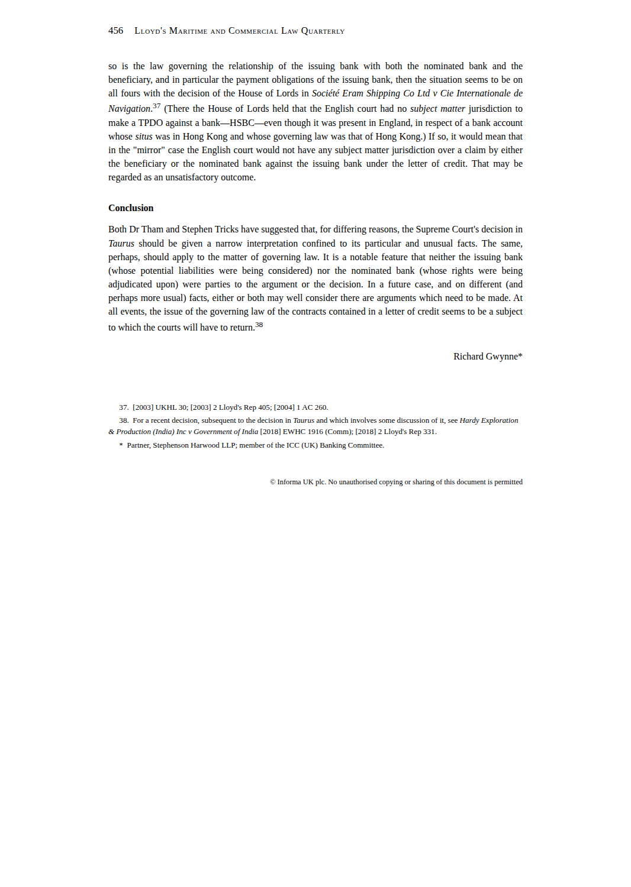456 Lloyd's Maritime and Commercial Law Quarterly
so is the law governing the relationship of the issuing bank with both the nominated bank and the beneficiary, and in particular the payment obligations of the issuing bank, then the situation seems to be on all fours with the decision of the House of Lords in Société Eram Shipping Co Ltd v Cie Internationale de Navigation.37 (There the House of Lords held that the English court had no subject matter jurisdiction to make a TPDO against a bank—HSBC—even though it was present in England, in respect of a bank account whose situs was in Hong Kong and whose governing law was that of Hong Kong.) If so, it would mean that in the "mirror" case the English court would not have any subject matter jurisdiction over a claim by either the beneficiary or the nominated bank against the issuing bank under the letter of credit. That may be regarded as an unsatisfactory outcome.
Conclusion
Both Dr Tham and Stephen Tricks have suggested that, for differing reasons, the Supreme Court's decision in Taurus should be given a narrow interpretation confined to its particular and unusual facts. The same, perhaps, should apply to the matter of governing law. It is a notable feature that neither the issuing bank (whose potential liabilities were being considered) nor the nominated bank (whose rights were being adjudicated upon) were parties to the argument or the decision. In a future case, and on different (and perhaps more usual) facts, either or both may well consider there are arguments which need to be made. At all events, the issue of the governing law of the contracts contained in a letter of credit seems to be a subject to which the courts will have to return.38
Richard Gwynne*
37. [2003] UKHL 30; [2003] 2 Lloyd's Rep 405; [2004] 1 AC 260.
38. For a recent decision, subsequent to the decision in Taurus and which involves some discussion of it, see Hardy Exploration & Production (India) Inc v Government of India [2018] EWHC 1916 (Comm); [2018] 2 Lloyd's Rep 331.
* Partner, Stephenson Harwood LLP; member of the ICC (UK) Banking Committee.
© Informa UK plc. No unauthorised copying or sharing of this document is permitted